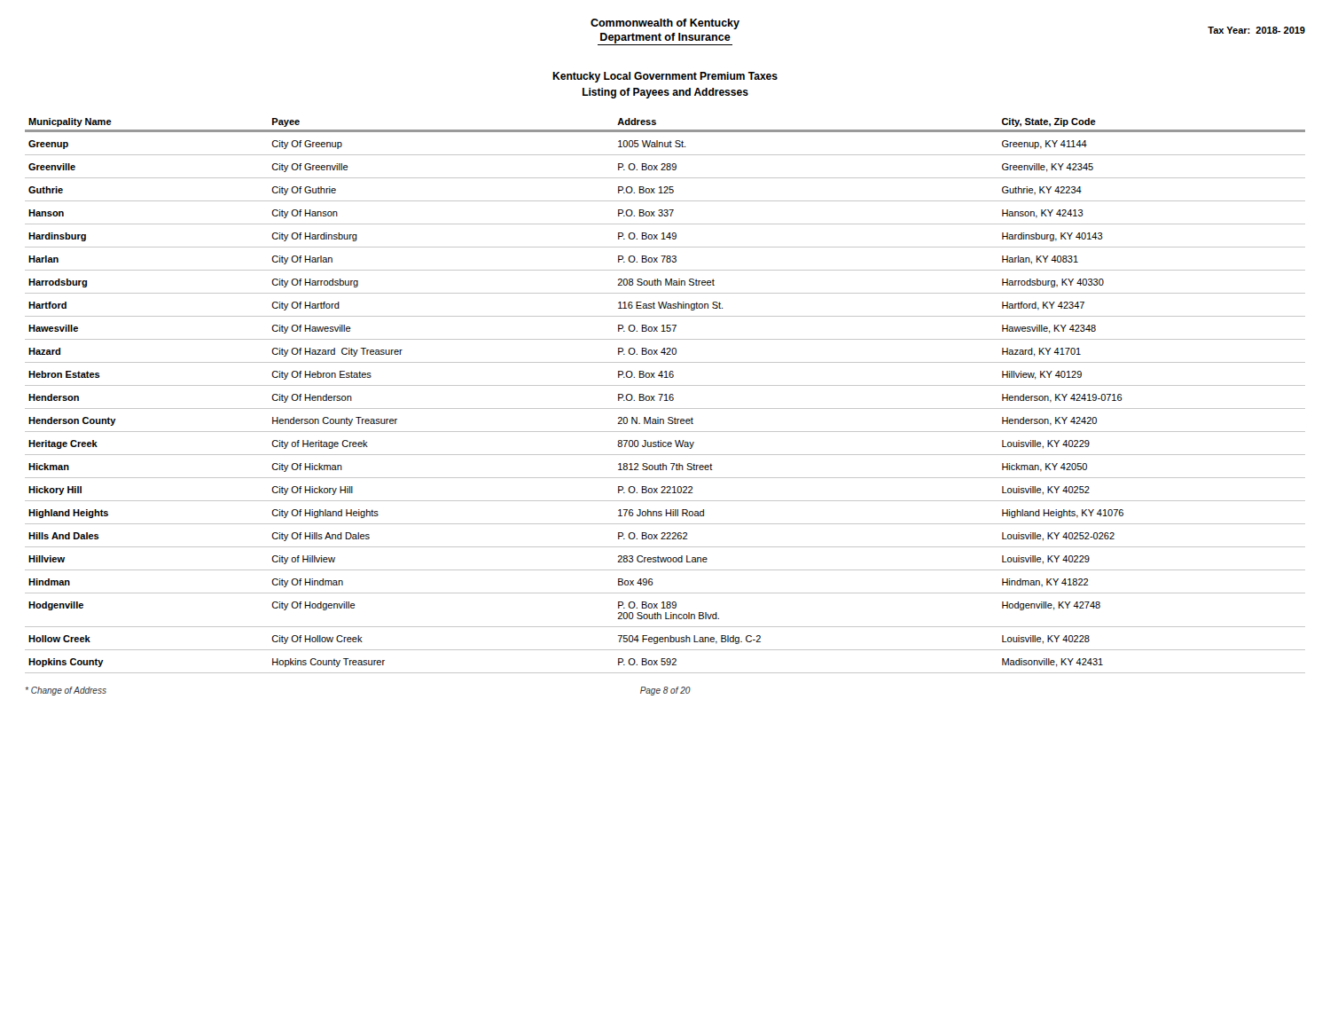Tax Year: 2018- 2019
Commonwealth of Kentucky
Department of Insurance
Kentucky Local Government Premium Taxes
Listing of Payees and Addresses
| Municpality Name | Payee | Address | City, State, Zip Code |
| --- | --- | --- | --- |
| Greenup | City Of Greenup | 1005 Walnut St. | Greenup, KY 41144 |
| Greenville | City Of Greenville | P. O. Box 289 | Greenville, KY 42345 |
| Guthrie | City Of Guthrie | P.O. Box 125 | Guthrie, KY 42234 |
| Hanson | City Of Hanson | P.O. Box 337 | Hanson, KY 42413 |
| Hardinsburg | City Of Hardinsburg | P. O. Box 149 | Hardinsburg, KY 40143 |
| Harlan | City Of Harlan | P. O. Box 783 | Harlan, KY 40831 |
| Harrodsburg | City Of Harrodsburg | 208 South Main Street | Harrodsburg, KY 40330 |
| Hartford | City Of Hartford | 116 East Washington St. | Hartford, KY 42347 |
| Hawesville | City Of Hawesville | P. O. Box 157 | Hawesville, KY 42348 |
| Hazard | City Of Hazard City Treasurer | P. O. Box 420 | Hazard, KY 41701 |
| Hebron Estates | City Of Hebron Estates | P.O. Box 416 | Hillview, KY 40129 |
| Henderson | City Of Henderson | P.O. Box 716 | Henderson, KY 42419-0716 |
| Henderson County | Henderson County Treasurer | 20 N. Main Street | Henderson, KY 42420 |
| Heritage Creek | City of Heritage Creek | 8700 Justice Way | Louisville, KY 40229 |
| Hickman | City Of Hickman | 1812 South 7th Street | Hickman, KY 42050 |
| Hickory Hill | City Of Hickory Hill | P. O. Box 221022 | Louisville, KY 40252 |
| Highland Heights | City Of Highland Heights | 176 Johns Hill Road | Highland Heights, KY 41076 |
| Hills And Dales | City Of Hills And Dales | P. O. Box 22262 | Louisville, KY 40252-0262 |
| Hillview | City of Hillview | 283 Crestwood Lane | Louisville, KY 40229 |
| Hindman | City Of Hindman | Box 496 | Hindman, KY 41822 |
| Hodgenville | City Of Hodgenville | P. O. Box 189 200 South Lincoln Blvd. | Hodgenville, KY 42748 |
| Hollow Creek | City Of Hollow Creek | 7504 Fegenbush Lane, Bldg. C-2 | Louisville, KY 40228 |
| Hopkins County | Hopkins County Treasurer | P. O. Box 592 | Madisonville, KY 42431 |
* Change of Address
Page 8 of 20